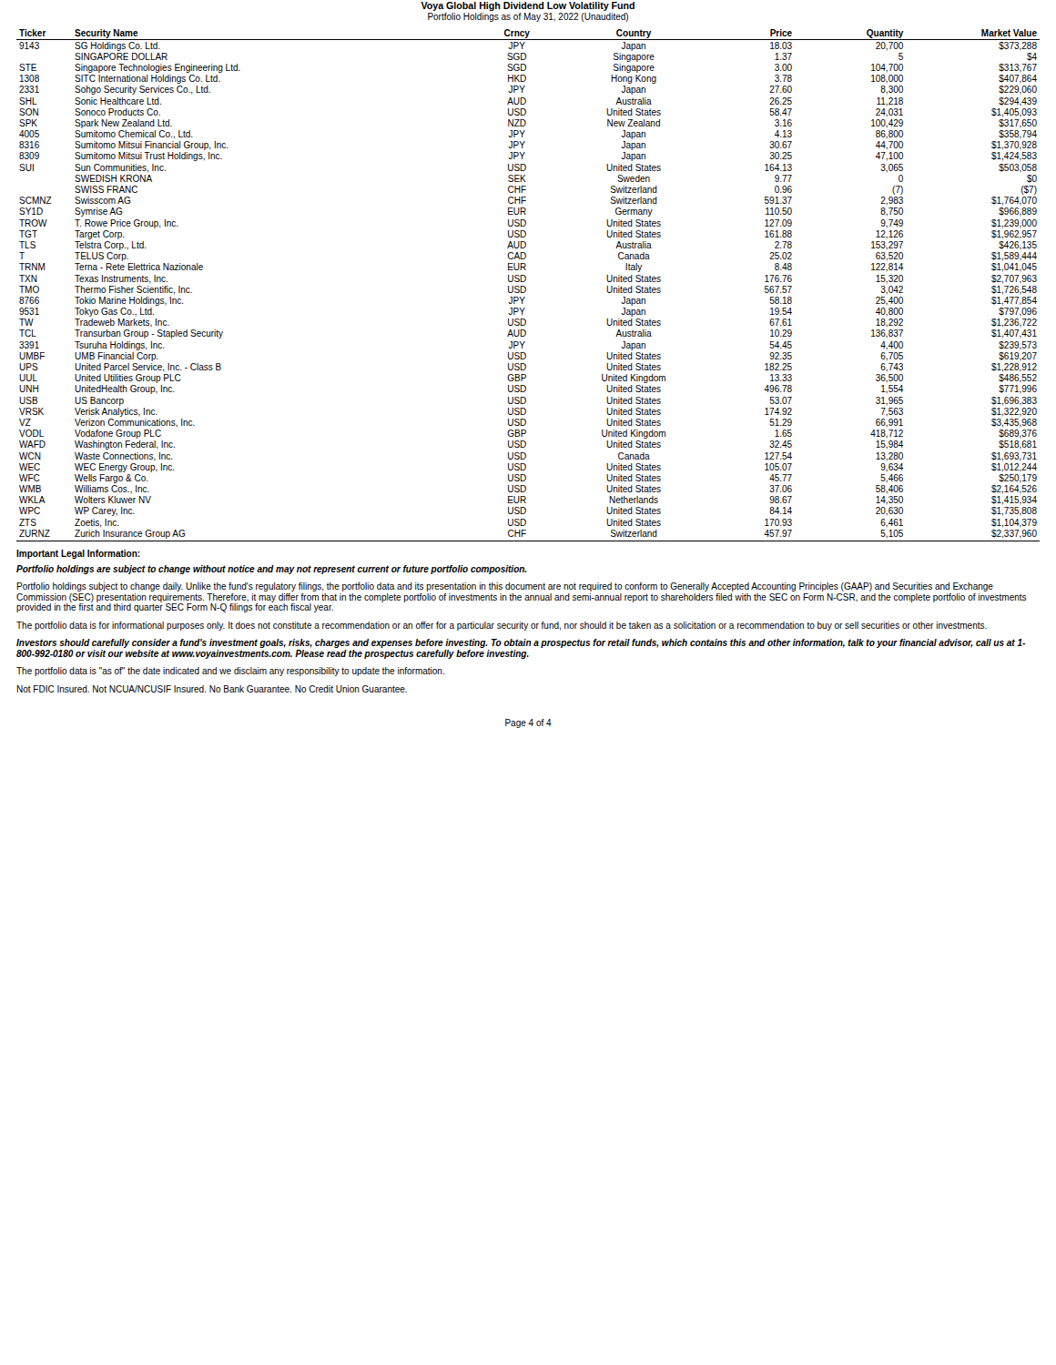Voya Global High Dividend Low Volatility Fund
Portfolio Holdings as of May 31, 2022 (Unaudited)
| Ticker | Security Name | Crncy | Country | Price | Quantity | Market Value |
| --- | --- | --- | --- | --- | --- | --- |
| 9143 | SG Holdings Co. Ltd. | JPY | Japan | 18.03 | 20,700 | $373,288 |
| | SINGAPORE DOLLAR | SGD | Singapore | 1.37 | 5 | $4 |
| STE | Singapore Technologies Engineering Ltd. | SGD | Singapore | 3.00 | 104,700 | $313,767 |
| 1308 | SITC International Holdings Co. Ltd. | HKD | Hong Kong | 3.78 | 108,000 | $407,864 |
| 2331 | Sohgo Security Services Co., Ltd. | JPY | Japan | 27.60 | 8,300 | $229,060 |
| SHL | Sonic Healthcare Ltd. | AUD | Australia | 26.25 | 11,218 | $294,439 |
| SON | Sonoco Products Co. | USD | United States | 58.47 | 24,031 | $1,405,093 |
| SPK | Spark New Zealand Ltd. | NZD | New Zealand | 3.16 | 100,429 | $317,650 |
| 4005 | Sumitomo Chemical Co., Ltd. | JPY | Japan | 4.13 | 86,800 | $358,794 |
| 8316 | Sumitomo Mitsui Financial Group, Inc. | JPY | Japan | 30.67 | 44,700 | $1,370,928 |
| 8309 | Sumitomo Mitsui Trust Holdings, Inc. | JPY | Japan | 30.25 | 47,100 | $1,424,583 |
| SUI | Sun Communities, Inc. | USD | United States | 164.13 | 3,065 | $503,058 |
| | SWEDISH KRONA | SEK | Sweden | 9.77 | 0 | $0 |
| | SWISS FRANC | CHF | Switzerland | 0.96 | (7) | ($7) |
| SCMNZ | Swisscom AG | CHF | Switzerland | 591.37 | 2,983 | $1,764,070 |
| SY1D | Symrise AG | EUR | Germany | 110.50 | 8,750 | $966,889 |
| TROW | T. Rowe Price Group, Inc. | USD | United States | 127.09 | 9,749 | $1,239,000 |
| TGT | Target Corp. | USD | United States | 161.88 | 12,126 | $1,962,957 |
| TLS | Telstra Corp., Ltd. | AUD | Australia | 2.78 | 153,297 | $426,135 |
| T | TELUS Corp. | CAD | Canada | 25.02 | 63,520 | $1,589,444 |
| TRNM | Terna - Rete Elettrica Nazionale | EUR | Italy | 8.48 | 122,814 | $1,041,045 |
| TXN | Texas Instruments, Inc. | USD | United States | 176.76 | 15,320 | $2,707,963 |
| TMO | Thermo Fisher Scientific, Inc. | USD | United States | 567.57 | 3,042 | $1,726,548 |
| 8766 | Tokio Marine Holdings, Inc. | JPY | Japan | 58.18 | 25,400 | $1,477,854 |
| 9531 | Tokyo Gas Co., Ltd. | JPY | Japan | 19.54 | 40,800 | $797,096 |
| TW | Tradeweb Markets, Inc. | USD | United States | 67.61 | 18,292 | $1,236,722 |
| TCL | Transurban Group - Stapled Security | AUD | Australia | 10.29 | 136,837 | $1,407,431 |
| 3391 | Tsuruha Holdings, Inc. | JPY | Japan | 54.45 | 4,400 | $239,573 |
| UMBF | UMB Financial Corp. | USD | United States | 92.35 | 6,705 | $619,207 |
| UPS | United Parcel Service, Inc. - Class B | USD | United States | 182.25 | 6,743 | $1,228,912 |
| UUL | United Utilities Group PLC | GBP | United Kingdom | 13.33 | 36,500 | $486,552 |
| UNH | UnitedHealth Group, Inc. | USD | United States | 496.78 | 1,554 | $771,996 |
| USB | US Bancorp | USD | United States | 53.07 | 31,965 | $1,696,383 |
| VRSK | Verisk Analytics, Inc. | USD | United States | 174.92 | 7,563 | $1,322,920 |
| VZ | Verizon Communications, Inc. | USD | United States | 51.29 | 66,991 | $3,435,968 |
| VODL | Vodafone Group PLC | GBP | United Kingdom | 1.65 | 418,712 | $689,376 |
| WAFD | Washington Federal, Inc. | USD | United States | 32.45 | 15,984 | $518,681 |
| WCN | Waste Connections, Inc. | USD | Canada | 127.54 | 13,280 | $1,693,731 |
| WEC | WEC Energy Group, Inc. | USD | United States | 105.07 | 9,634 | $1,012,244 |
| WFC | Wells Fargo & Co. | USD | United States | 45.77 | 5,466 | $250,179 |
| WMB | Williams Cos., Inc. | USD | United States | 37.06 | 58,406 | $2,164,526 |
| WKLA | Wolters Kluwer NV | EUR | Netherlands | 98.67 | 14,350 | $1,415,934 |
| WPC | WP Carey, Inc. | USD | United States | 84.14 | 20,630 | $1,735,808 |
| ZTS | Zoetis, Inc. | USD | United States | 170.93 | 6,461 | $1,104,379 |
| ZURNZ | Zurich Insurance Group AG | CHF | Switzerland | 457.97 | 5,105 | $2,337,960 |
Important Legal Information:
Portfolio holdings are subject to change without notice and may not represent current or future portfolio composition.
Portfolio holdings subject to change daily. Unlike the fund's regulatory filings, the portfolio data and its presentation in this document are not required to conform to Generally Accepted Accounting Principles (GAAP) and Securities and Exchange Commission (SEC) presentation requirements. Therefore, it may differ from that in the complete portfolio of investments in the annual and semi-annual report to shareholders filed with the SEC on Form N-CSR, and the complete portfolio of investments provided in the first and third quarter SEC Form N-Q filings for each fiscal year.
The portfolio data is for informational purposes only. It does not constitute a recommendation or an offer for a particular security or fund, nor should it be taken as a solicitation or a recommendation to buy or sell securities or other investments.
Investors should carefully consider a fund's investment goals, risks, charges and expenses before investing. To obtain a prospectus for retail funds, which contains this and other information, talk to your financial advisor, call us at 1-800-992-0180 or visit our website at www.voyainvestments.com. Please read the prospectus carefully before investing.
The portfolio data is "as of" the date indicated and we disclaim any responsibility to update the information.
Not FDIC Insured. Not NCUA/NCUSIF Insured. No Bank Guarantee. No Credit Union Guarantee.
Page 4 of 4